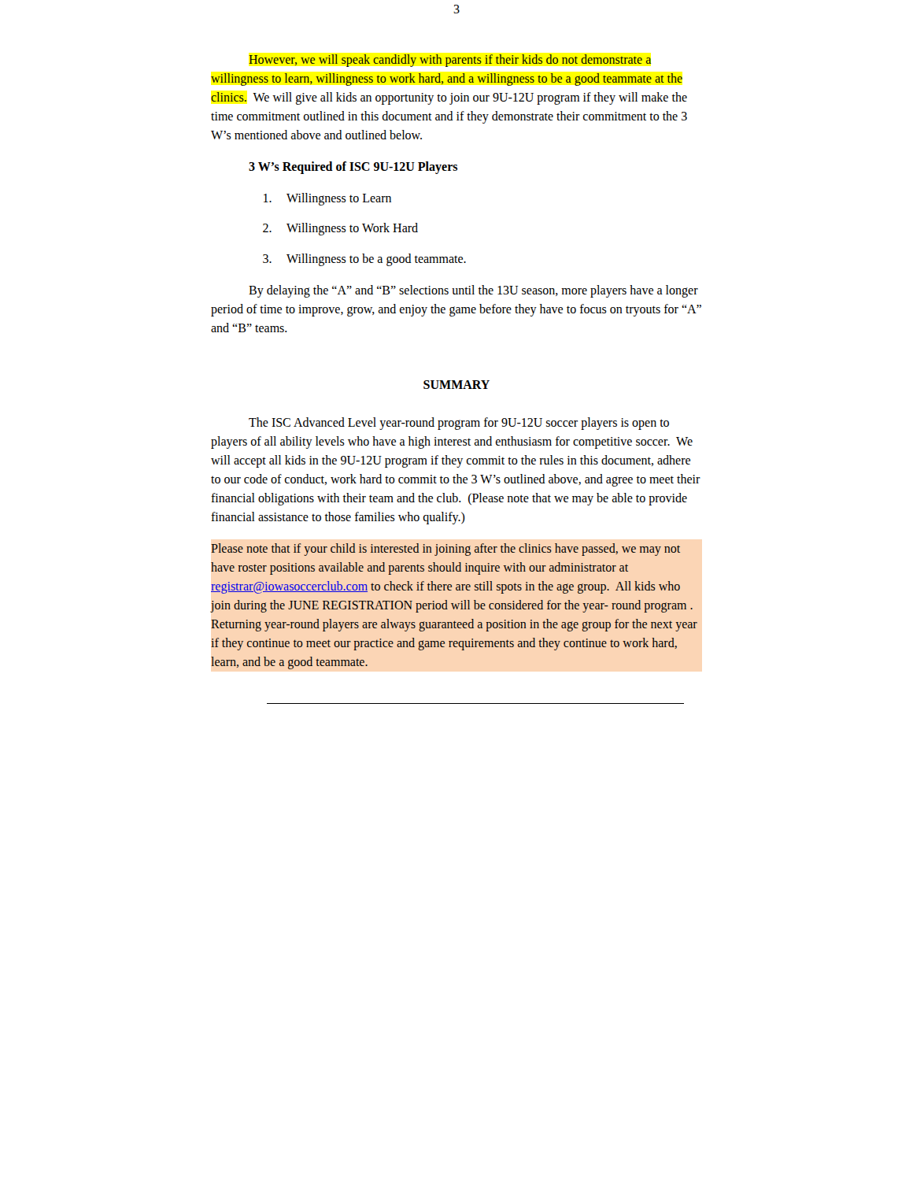3
However, we will speak candidly with parents if their kids do not demonstrate a willingness to learn, willingness to work hard, and a willingness to be a good teammate at the clinics. We will give all kids an opportunity to join our 9U-12U program if they will make the time commitment outlined in this document and if they demonstrate their commitment to the 3 W’s mentioned above and outlined below.
3 W’s Required of ISC 9U-12U Players
Willingness to Learn
Willingness to Work Hard
Willingness to be a good teammate.
By delaying the “A” and “B” selections until the 13U season, more players have a longer period of time to improve, grow, and enjoy the game before they have to focus on tryouts for “A” and “B” teams.
SUMMARY
The ISC Advanced Level year-round program for 9U-12U soccer players is open to players of all ability levels who have a high interest and enthusiasm for competitive soccer. We will accept all kids in the 9U-12U program if they commit to the rules in this document, adhere to our code of conduct, work hard to commit to the 3 W’s outlined above, and agree to meet their financial obligations with their team and the club. (Please note that we may be able to provide financial assistance to those families who qualify.)
Please note that if your child is interested in joining after the clinics have passed, we may not have roster positions available and parents should inquire with our administrator at registrar@iowasoccerclub.com to check if there are still spots in the age group. All kids who join during the JUNE REGISTRATION period will be considered for the year- round program . Returning year-round players are always guaranteed a position in the age group for the next year if they continue to meet our practice and game requirements and they continue to work hard, learn, and be a good teammate.